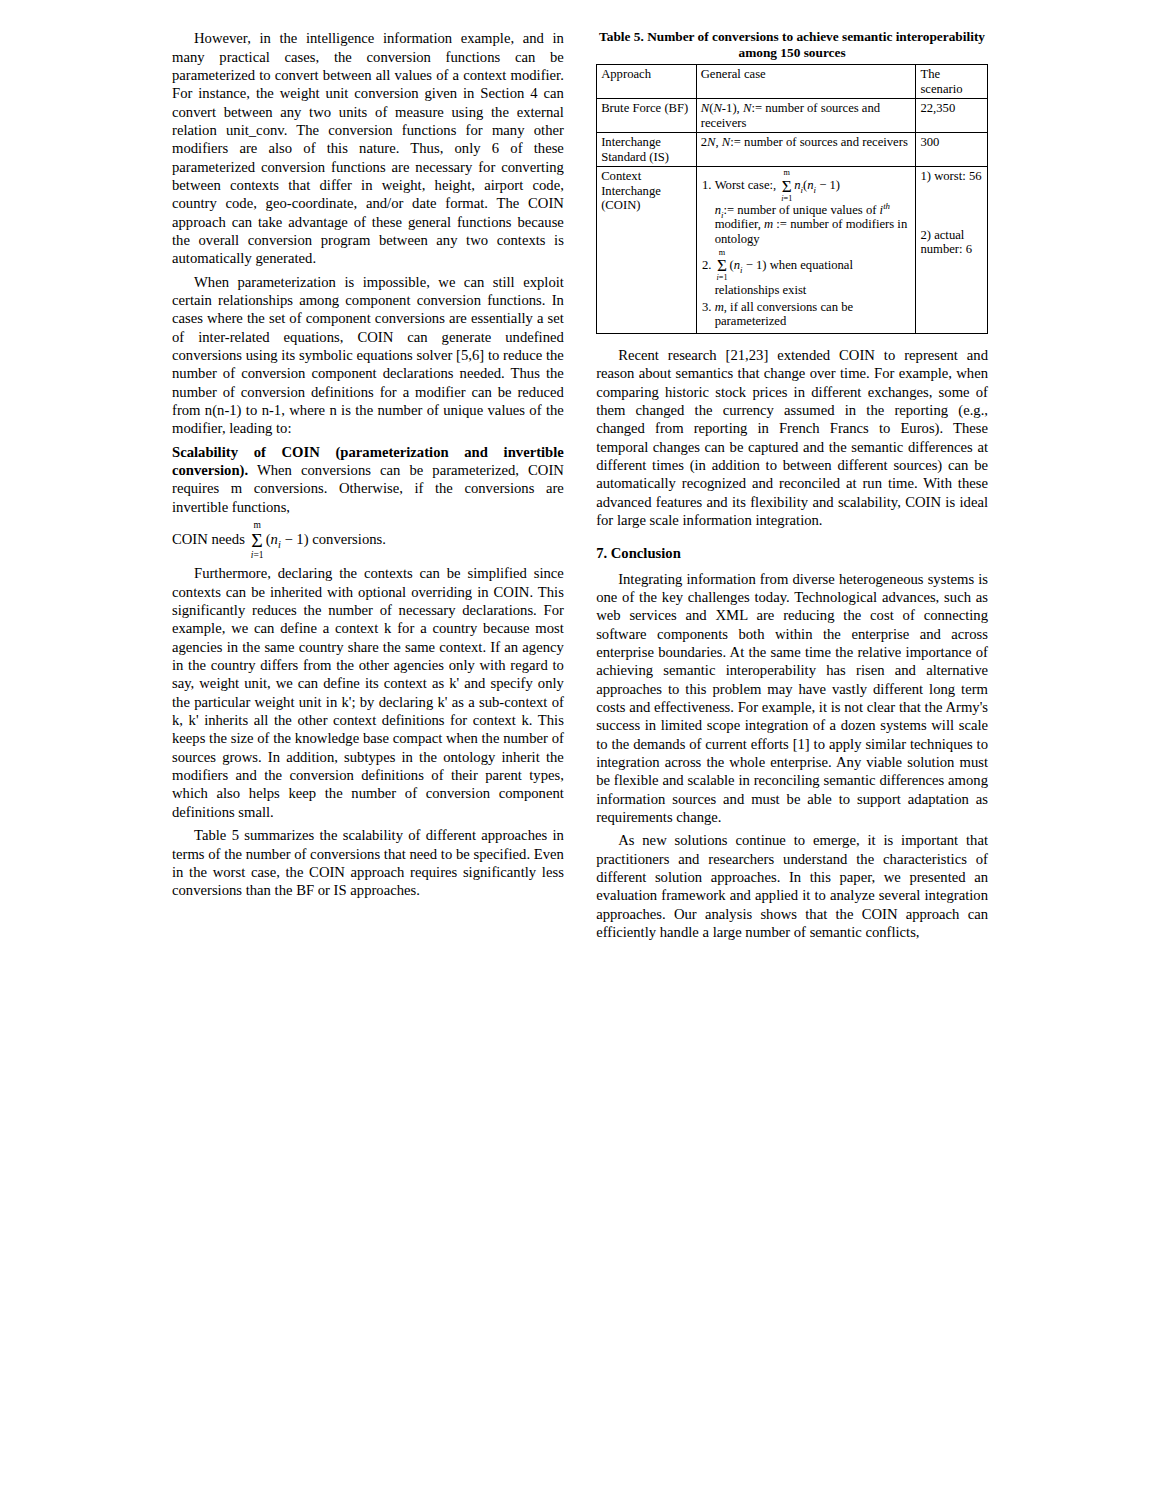However, in the intelligence information example, and in many practical cases, the conversion functions can be parameterized to convert between all values of a context modifier. For instance, the weight unit conversion given in Section 4 can convert between any two units of measure using the external relation unit_conv. The conversion functions for many other modifiers are also of this nature. Thus, only 6 of these parameterized conversion functions are necessary for converting between contexts that differ in weight, height, airport code, country code, geo-coordinate, and/or date format. The COIN approach can take advantage of these general functions because the overall conversion program between any two contexts is automatically generated.
When parameterization is impossible, we can still exploit certain relationships among component conversion functions. In cases where the set of component conversions are essentially a set of inter-related equations, COIN can generate undefined conversions using its symbolic equations solver [5,6] to reduce the number of conversion component declarations needed. Thus the number of conversion definitions for a modifier can be reduced from n(n-1) to n-1, where n is the number of unique values of the modifier, leading to:
Scalability of COIN (parameterization and invertible conversion). When conversions can be parameterized, COIN requires m conversions. Otherwise, if the conversions are invertible functions,
COIN needs mΣi=1(ni − 1) conversions.
Furthermore, declaring the contexts can be simplified since contexts can be inherited with optional overriding in COIN. This significantly reduces the number of necessary declarations. For example, we can define a context k for a country because most agencies in the same country share the same context. If an agency in the country differs from the other agencies only with regard to say, weight unit, we can define its context as k' and specify only the particular weight unit in k'; by declaring k' as a sub-context of k, k' inherits all the other context definitions for context k. This keeps the size of the knowledge base compact when the number of sources grows. In addition, subtypes in the ontology inherit the modifiers and the conversion definitions of their parent types, which also helps keep the number of conversion component definitions small.
Table 5 summarizes the scalability of different approaches in terms of the number of conversions that need to be specified. Even in the worst case, the COIN approach requires significantly less conversions than the BF or IS approaches.
Table 5. Number of conversions to achieve semantic interoperability among 150 sources
| Approach | General case | The scenario |
| --- | --- | --- |
| Brute Force (BF) | N ( N -1), N := number of sources and receivers | 22,350 |
| Interchange Standard (IS) | 2 N , N := number of sources and receivers | 300 |
| Context Interchange (COIN) | Worst case:, m Σ i =1 n i ( n i − 1) n i := number of unique values of i th modifier, m := number of modifiers in ontology m Σ i =1 ( n i − 1) when equational relationships exist m , if all conversions can be parameterized | 1) worst: 56 2) actual number: 6 |
Recent research [21,23] extended COIN to represent and reason about semantics that change over time. For example, when comparing historic stock prices in different exchanges, some of them changed the currency assumed in the reporting (e.g., changed from reporting in French Francs to Euros). These temporal changes can be captured and the semantic differences at different times (in addition to between different sources) can be automatically recognized and reconciled at run time. With these advanced features and its flexibility and scalability, COIN is ideal for large scale information integration.
7. Conclusion
Integrating information from diverse heterogeneous systems is one of the key challenges today. Technological advances, such as web services and XML are reducing the cost of connecting software components both within the enterprise and across enterprise boundaries. At the same time the relative importance of achieving semantic interoperability has risen and alternative approaches to this problem may have vastly different long term costs and effectiveness. For example, it is not clear that the Army's success in limited scope integration of a dozen systems will scale to the demands of current efforts [1] to apply similar techniques to integration across the whole enterprise. Any viable solution must be flexible and scalable in reconciling semantic differences among information sources and must be able to support adaptation as requirements change.
As new solutions continue to emerge, it is important that practitioners and researchers understand the characteristics of different solution approaches. In this paper, we presented an evaluation framework and applied it to analyze several integration approaches. Our analysis shows that the COIN approach can efficiently handle a large number of semantic conflicts,